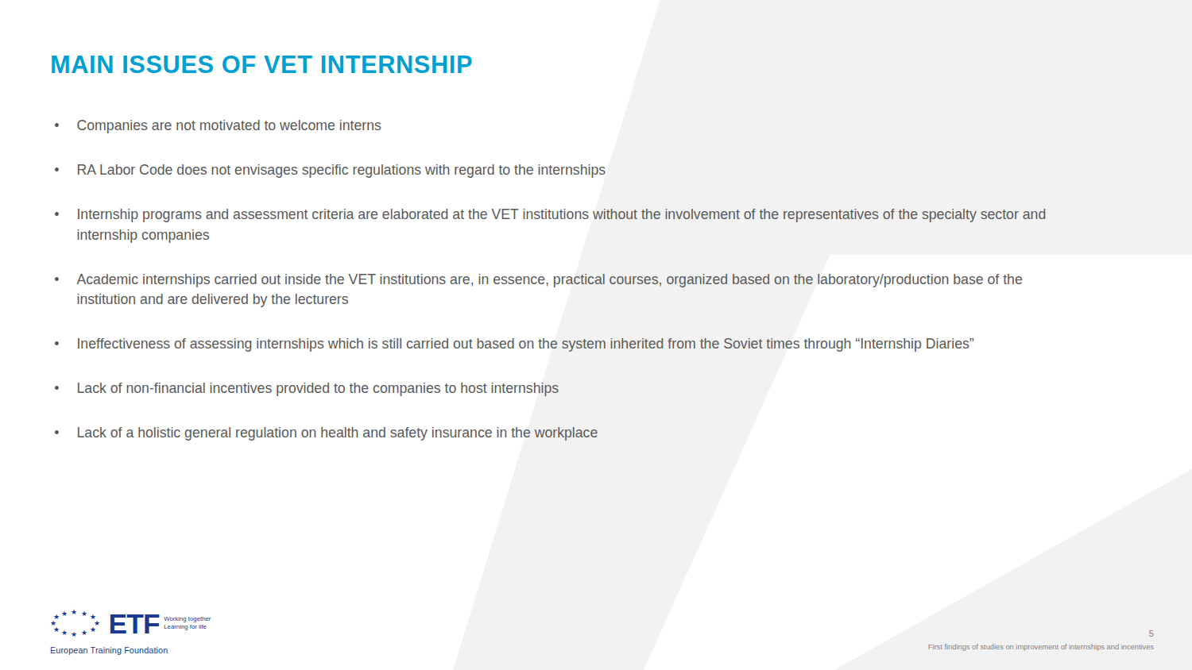MAIN ISSUES OF VET INTERNSHIP
Companies are not motivated to welcome interns
RA Labor Code does not envisages specific regulations with regard to the internships
Internship programs and assessment criteria are elaborated at the VET institutions without the involvement of the representatives of the specialty sector and internship companies
Academic internships carried out inside the VET institutions are, in essence, practical courses, organized based on the laboratory/production base of the institution and are delivered by the lecturers
Ineffectiveness of assessing internships which is still carried out based on the system inherited from the Soviet times through “Internship Diaries”
Lack of non-financial incentives provided to the companies to host internships
Lack of a holistic general regulation on health and safety insurance in the workplace
★ ★ ★ ★ ★ ★ ★ ★ ★ ★ ★ ★
ETF
Working together
Learning for life
European Training Foundation
5
First findings of studies on improvement of internships and incentives